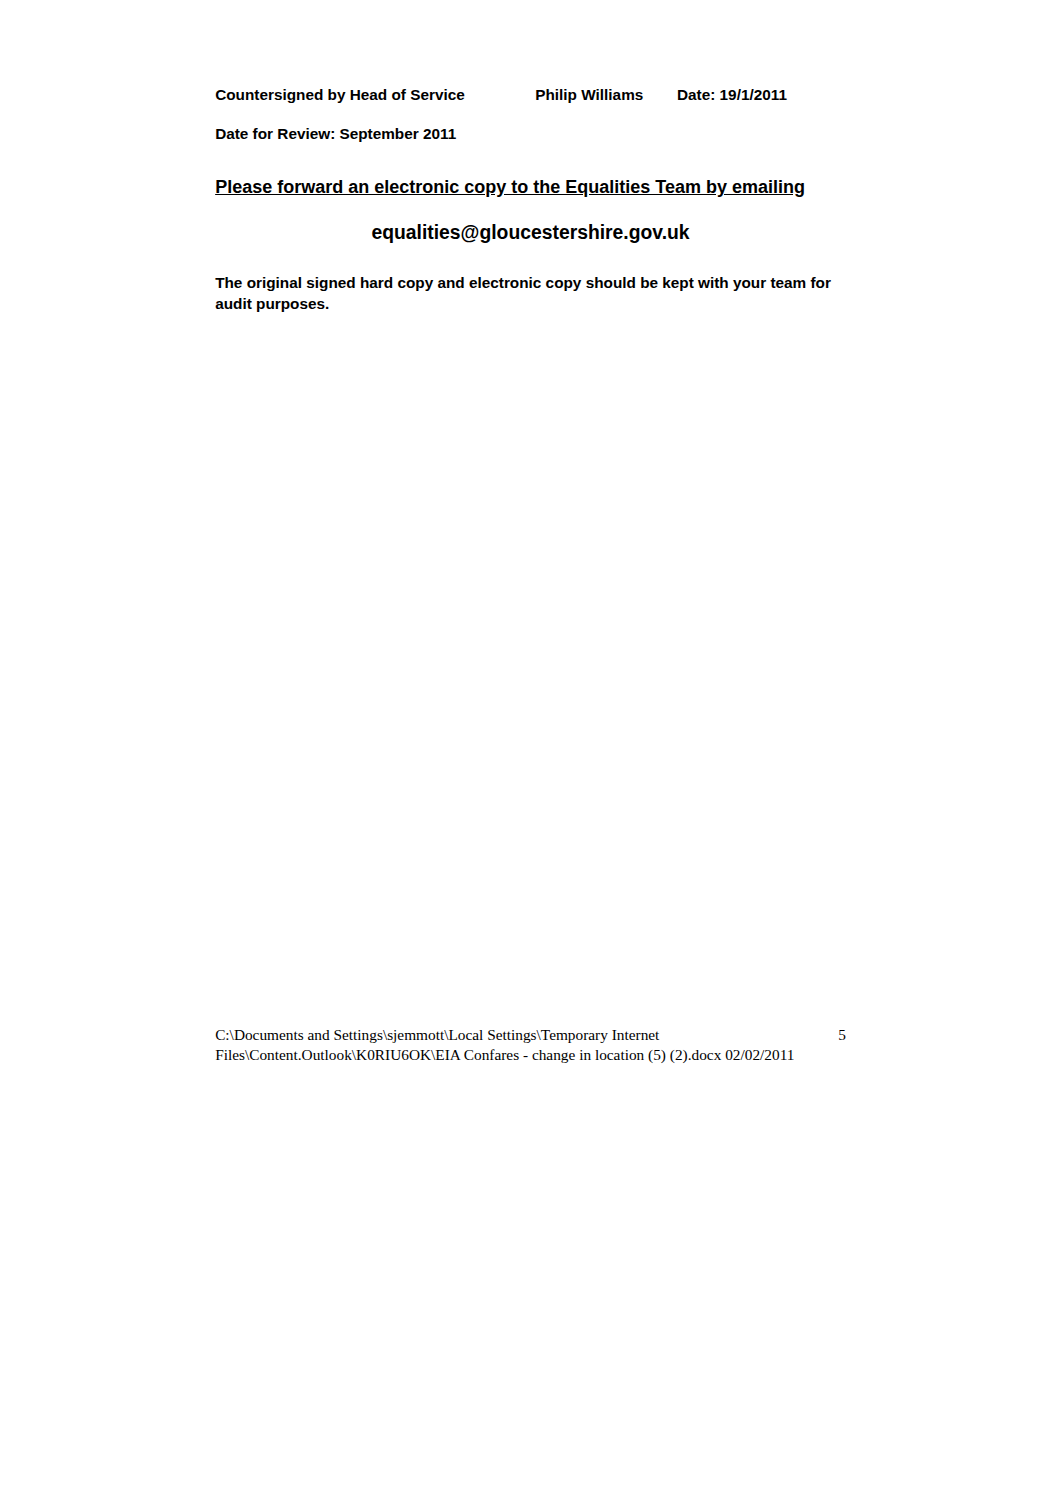Countersigned by Head of Service Philip Williams Date: 19/1/2011
Date for Review: September 2011
Please forward an electronic copy to the Equalities Team by emailing
equalities@gloucestershire.gov.uk
The original signed hard copy and electronic copy should be kept with your team for audit purposes.
C:\Documents and Settings\sjemmott\Local Settings\Temporary Internet Files\Content.Outlook\K0RIU6OK\EIA Confares - change in location (5) (2).docx 02/02/2011
5